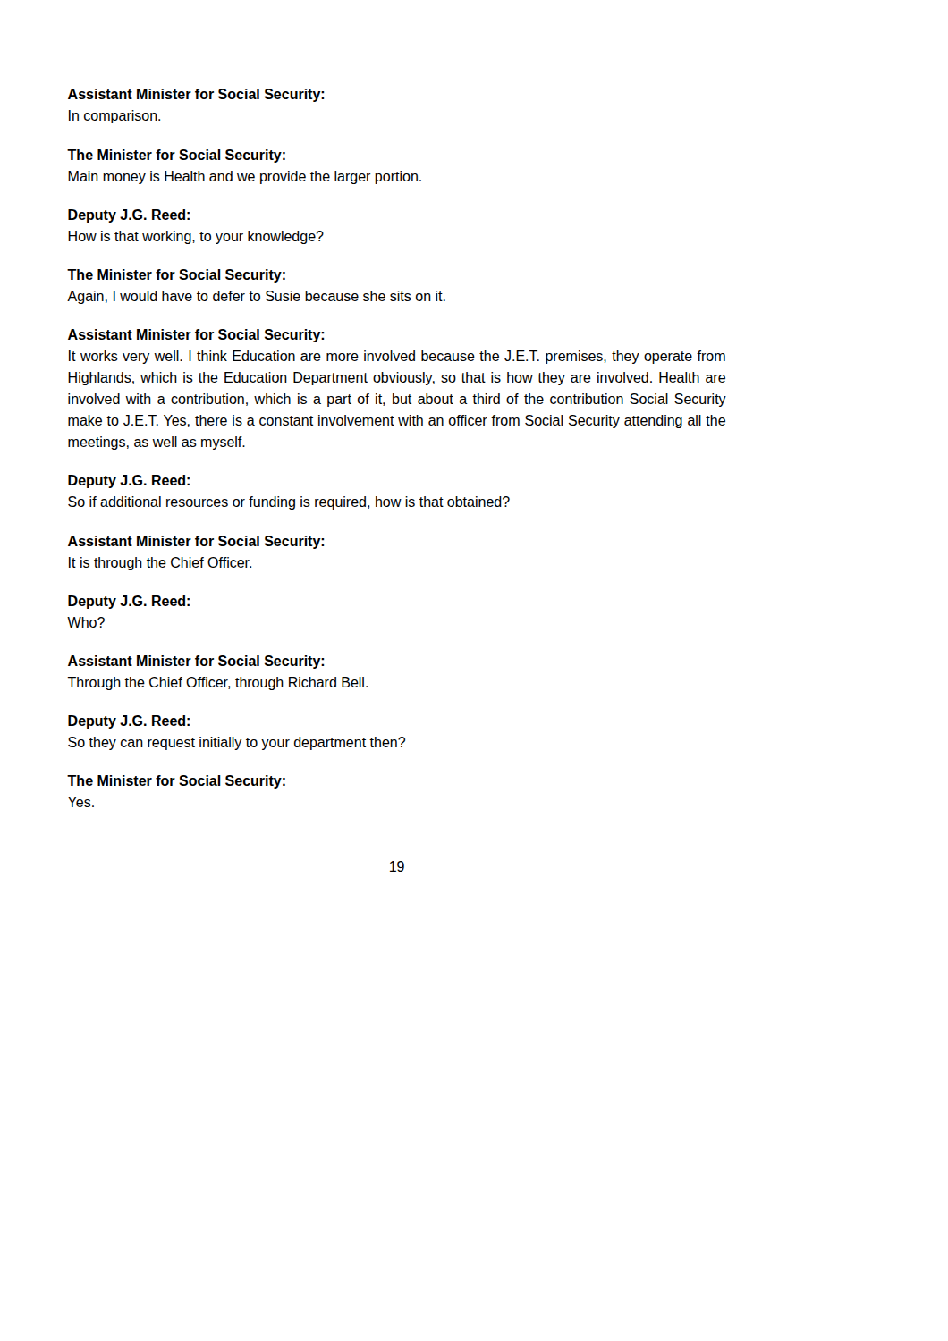Assistant Minister for Social Security:
In comparison.
The Minister for Social Security:
Main money is Health and we provide the larger portion.
Deputy J.G. Reed:
How is that working, to your knowledge?
The Minister for Social Security:
Again, I would have to defer to Susie because she sits on it.
Assistant Minister for Social Security:
It works very well. I think Education are more involved because the J.E.T. premises, they operate from Highlands, which is the Education Department obviously, so that is how they are involved. Health are involved with a contribution, which is a part of it, but about a third of the contribution Social Security make to J.E.T. Yes, there is a constant involvement with an officer from Social Security attending all the meetings, as well as myself.
Deputy J.G. Reed:
So if additional resources or funding is required, how is that obtained?
Assistant Minister for Social Security:
It is through the Chief Officer.
Deputy J.G. Reed:
Who?
Assistant Minister for Social Security:
Through the Chief Officer, through Richard Bell.
Deputy J.G. Reed:
So they can request initially to your department then?
The Minister for Social Security:
Yes.
19